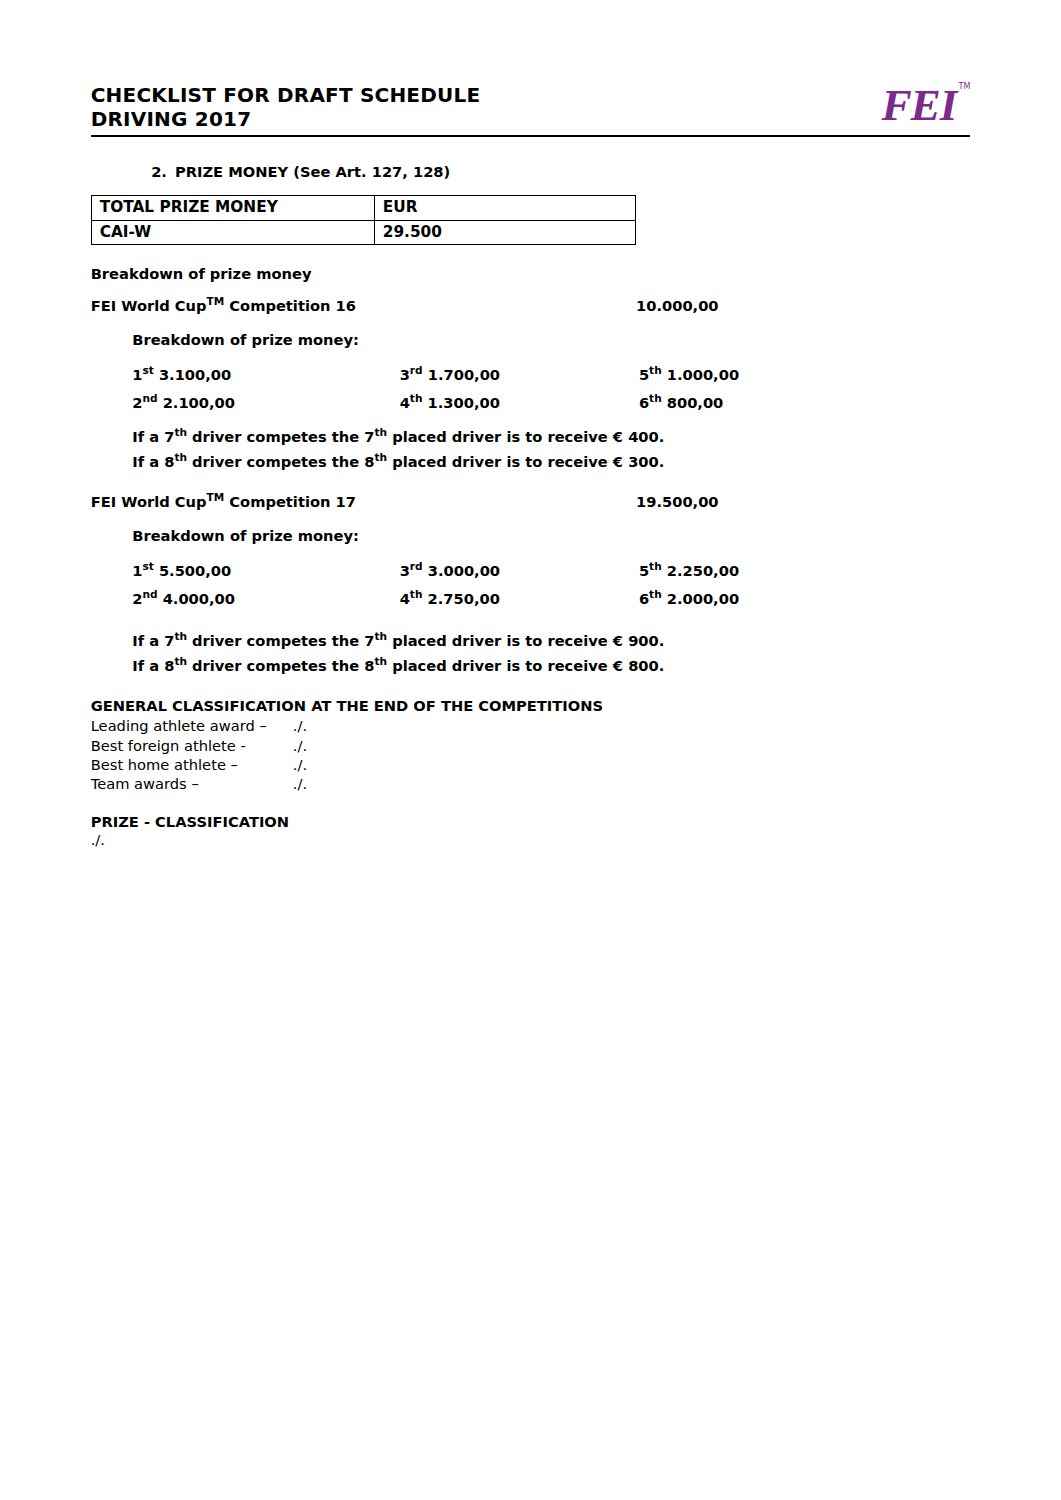CHECKLIST FOR DRAFT SCHEDULE
DRIVING 2017
FEI TM
2. PRIZE MONEY (See Art. 127, 128)
| TOTAL PRIZE MONEY | EUR |
| CAI-W | 29.500 |
Breakdown of prize money
FEI World CupTM Competition 16 10.000,00
Breakdown of prize money:
| 1 st 3.100,00 | 3 rd 1.700,00 | 5 th 1.000,00 |
| 2 nd 2.100,00 | 4 th 1.300,00 | 6 th 800,00 |
If a 7th driver competes the 7th placed driver is to receive € 400.
If a 8th driver competes the 8th placed driver is to receive € 300.
FEI World CupTM Competition 17 19.500,00
Breakdown of prize money:
| 1 st 5.500,00 | 3 rd 3.000,00 | 5 th 2.250,00 |
| 2 nd 4.000,00 | 4 th 2.750,00 | 6 th 2.000,00 |
If a 7th driver competes the 7th placed driver is to receive € 900.
If a 8th driver competes the 8th placed driver is to receive € 800.
GENERAL CLASSIFICATION AT THE END OF THE COMPETITIONS
| Leading athlete award – | ./. |
| Best foreign athlete - | ./. |
| Best home athlete – | ./. |
| Team awards – | ./. |
PRIZE - CLASSIFICATION
./.